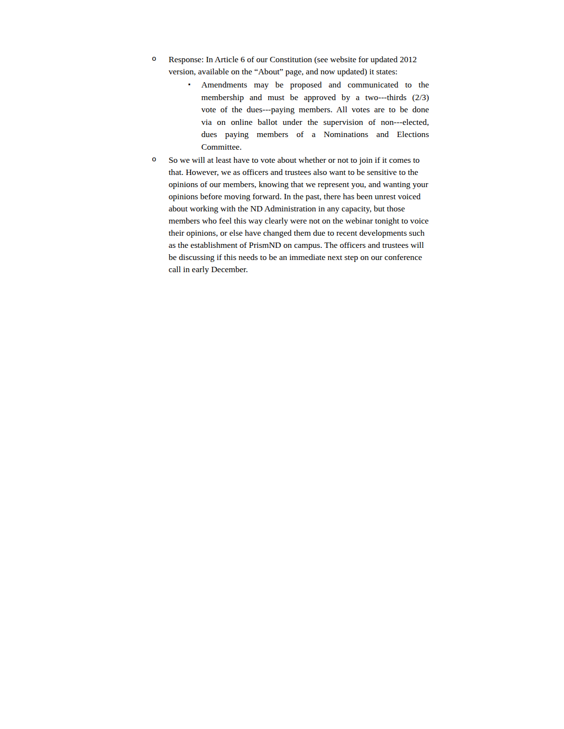Response: In Article 6 of our Constitution (see website for updated 2012 version, available on the “About” page, and now updated) it states:
Amendments may be proposed and communicated to the membership and must be approved by a two---thirds (2/3) vote of the dues---paying members. All votes are to be done via on online ballot under the supervision of non---elected, dues paying members of a Nominations and Elections Committee.
So we will at least have to vote about whether or not to join if it comes to that. However, we as officers and trustees also want to be sensitive to the opinions of our members, knowing that we represent you, and wanting your opinions before moving forward. In the past, there has been unrest voiced about working with the ND Administration in any capacity, but those members who feel this way clearly were not on the webinar tonight to voice their opinions, or else have changed them due to recent developments such as the establishment of PrismND on campus. The officers and trustees will be discussing if this needs to be an immediate next step on our conference call in early December.